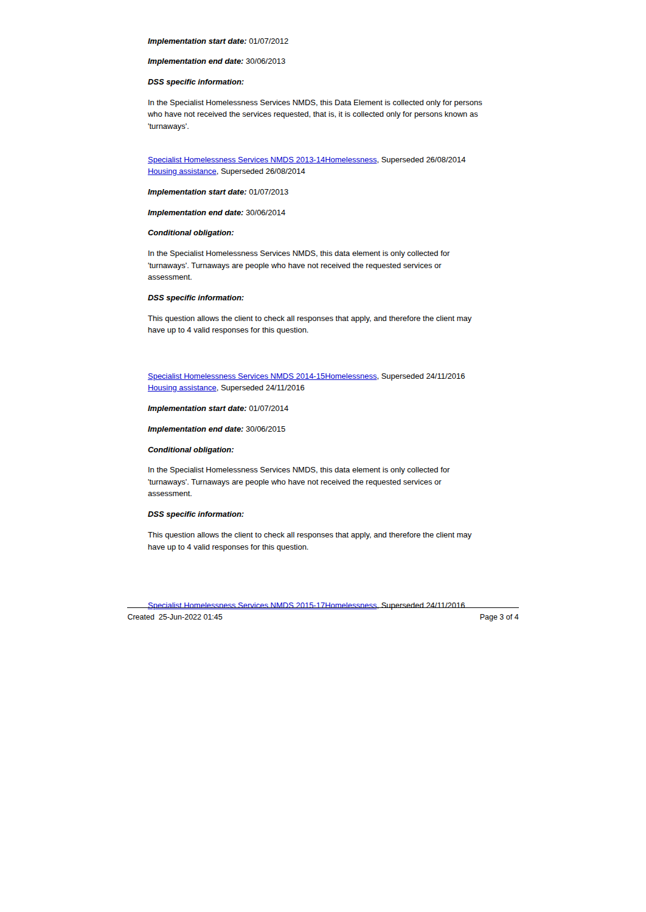Implementation start date: 01/07/2012
Implementation end date: 30/06/2013
DSS specific information:
In the Specialist Homelessness Services NMDS, this Data Element is collected only for persons who have not received the services requested, that is, it is collected only for persons known as 'turnaways'.
Specialist Homelessness Services NMDS 2013-14 Homelessness, Superseded 26/08/2014
Housing assistance, Superseded 26/08/2014
Implementation start date: 01/07/2013
Implementation end date: 30/06/2014
Conditional obligation:
In the Specialist Homelessness Services NMDS, this data element is only collected for 'turnaways'. Turnaways are people who have not received the requested services or assessment.
DSS specific information:
This question allows the client to check all responses that apply, and therefore the client may have up to 4 valid responses for this question.
Specialist Homelessness Services NMDS 2014-15 Homelessness, Superseded 24/11/2016
Housing assistance, Superseded 24/11/2016
Implementation start date: 01/07/2014
Implementation end date: 30/06/2015
Conditional obligation:
In the Specialist Homelessness Services NMDS, this data element is only collected for 'turnaways'. Turnaways are people who have not received the requested services or assessment.
DSS specific information:
This question allows the client to check all responses that apply, and therefore the client may have up to 4 valid responses for this question.
Specialist Homelessness Services NMDS 2015-17 Homelessness, Superseded 24/11/2016
Created 25-Jun-2022 01:45 Page 3 of 4